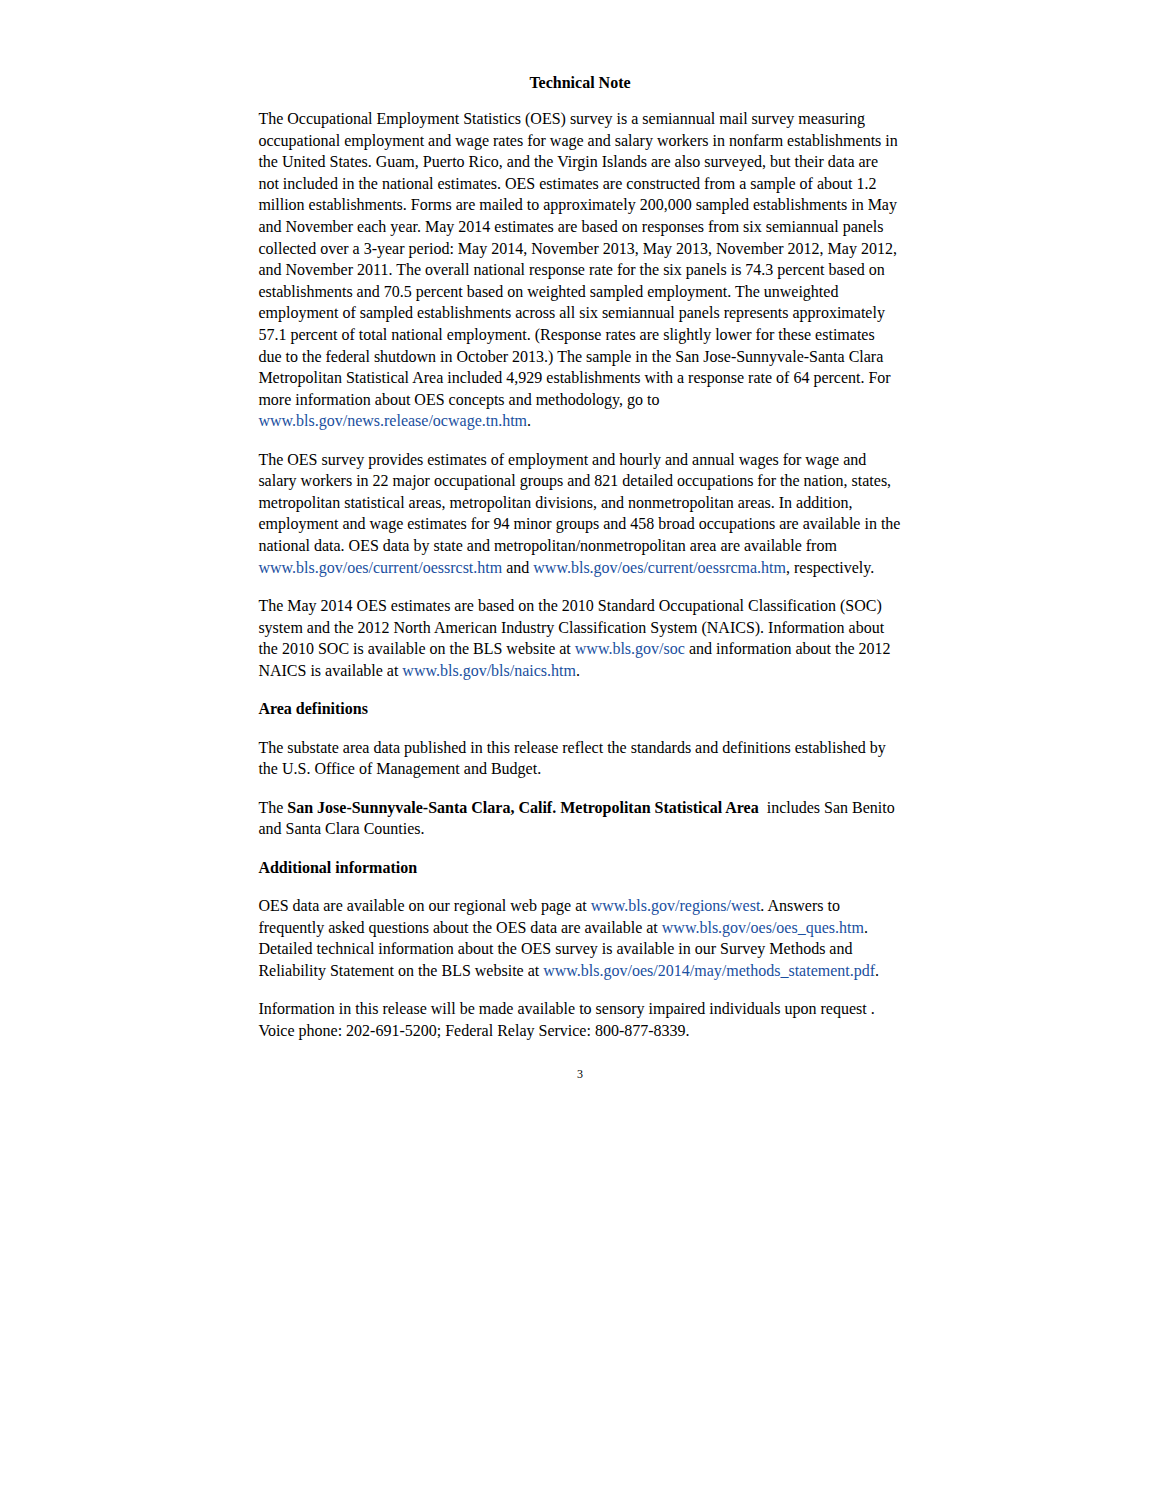Technical Note
The Occupational Employment Statistics (OES) survey is a semiannual mail survey measuring occupational employment and wage rates for wage and salary workers in nonfarm establishments in the United States. Guam, Puerto Rico, and the Virgin Islands are also surveyed, but their data are not included in the national estimates. OES estimates are constructed from a sample of about 1.2 million establishments. Forms are mailed to approximately 200,000 sampled establishments in May and November each year. May 2014 estimates are based on responses from six semiannual panels collected over a 3-year period: May 2014, November 2013, May 2013, November 2012, May 2012, and November 2011. The overall national response rate for the six panels is 74.3 percent based on establishments and 70.5 percent based on weighted sampled employment. The unweighted employment of sampled establishments across all six semiannual panels represents approximately 57.1 percent of total national employment. (Response rates are slightly lower for these estimates due to the federal shutdown in October 2013.) The sample in the San Jose-Sunnyvale-Santa Clara Metropolitan Statistical Area included 4,929 establishments with a response rate of 64 percent. For more information about OES concepts and methodology, go to www.bls.gov/news.release/ocwage.tn.htm.
The OES survey provides estimates of employment and hourly and annual wages for wage and salary workers in 22 major occupational groups and 821 detailed occupations for the nation, states, metropolitan statistical areas, metropolitan divisions, and nonmetropolitan areas. In addition, employment and wage estimates for 94 minor groups and 458 broad occupations are available in the national data. OES data by state and metropolitan/nonmetropolitan area are available from www.bls.gov/oes/current/oessrcst.htm and www.bls.gov/oes/current/oessrcma.htm, respectively.
The May 2014 OES estimates are based on the 2010 Standard Occupational Classification (SOC) system and the 2012 North American Industry Classification System (NAICS). Information about the 2010 SOC is available on the BLS website at www.bls.gov/soc and information about the 2012 NAICS is available at www.bls.gov/bls/naics.htm.
Area definitions
The substate area data published in this release reflect the standards and definitions established by the U.S. Office of Management and Budget.
The San Jose-Sunnyvale-Santa Clara, Calif. Metropolitan Statistical Area includes San Benito and Santa Clara Counties.
Additional information
OES data are available on our regional web page at www.bls.gov/regions/west. Answers to frequently asked questions about the OES data are available at www.bls.gov/oes/oes_ques.htm. Detailed technical information about the OES survey is available in our Survey Methods and Reliability Statement on the BLS website at www.bls.gov/oes/2014/may/methods_statement.pdf.
Information in this release will be made available to sensory impaired individuals upon request . Voice phone: 202-691-5200; Federal Relay Service: 800-877-8339.
3